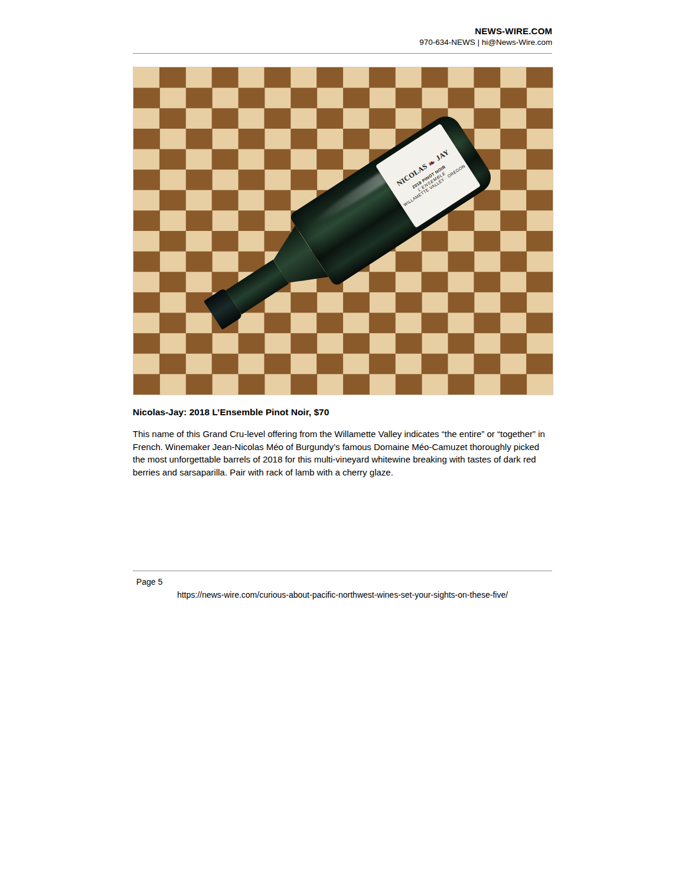NEWS-WIRE.COM
970-634-NEWS | hi@News-Wire.com
NICOLAS❧JAY
2018 Pinot Noir
L’Ensemble
Willamette Valley · Oregon
Nicolas-Jay: 2018 L’Ensemble Pinot Noir, $70
This name of this Grand Cru-level offering from the Willamette Valley indicates “the entire” or “together” in French. Winemaker Jean-Nicolas Méo of Burgundy’s famous Domaine Méo-Camuzet thoroughly picked the most unforgettable barrels of 2018 for this multi-vineyard whitewine breaking with tastes of dark red berries and sarsaparilla. Pair with rack of lamb with a cherry glaze.
Page 5
https://news-wire.com/curious-about-pacific-northwest-wines-set-your-sights-on-these-five/